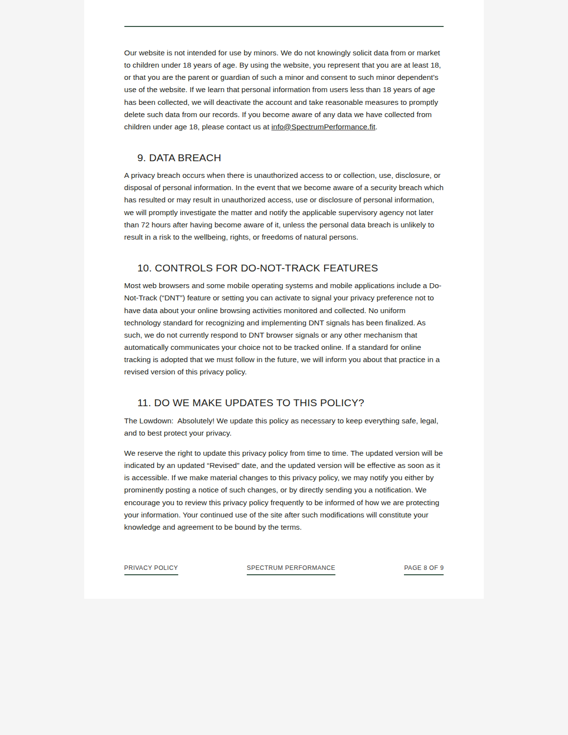Our website is not intended for use by minors. We do not knowingly solicit data from or market to children under 18 years of age. By using the website, you represent that you are at least 18, or that you are the parent or guardian of such a minor and consent to such minor dependent’s use of the website. If we learn that personal information from users less than 18 years of age has been collected, we will deactivate the account and take reasonable measures to promptly delete such data from our records. If you become aware of any data we have collected from children under age 18, please contact us at info@SpectrumPerformance.fit.
9. Data Breach
A privacy breach occurs when there is unauthorized access to or collection, use, disclosure, or disposal of personal information. In the event that we become aware of a security breach which has resulted or may result in unauthorized access, use or disclosure of personal information, we will promptly investigate the matter and notify the applicable supervisory agency not later than 72 hours after having become aware of it, unless the personal data breach is unlikely to result in a risk to the wellbeing, rights, or freedoms of natural persons.
10. Controls for Do-Not-Track Features
Most web browsers and some mobile operating systems and mobile applications include a Do-Not-Track (“DNT”) feature or setting you can activate to signal your privacy preference not to have data about your online browsing activities monitored and collected. No uniform technology standard for recognizing and implementing DNT signals has been finalized. As such, we do not currently respond to DNT browser signals or any other mechanism that automatically communicates your choice not to be tracked online. If a standard for online tracking is adopted that we must follow in the future, we will inform you about that practice in a revised version of this privacy policy.
11. Do We Make Updates to This Policy?
The Lowdown: Absolutely! We update this policy as necessary to keep everything safe, legal, and to best protect your privacy.
We reserve the right to update this privacy policy from time to time. The updated version will be indicated by an updated “Revised” date, and the updated version will be effective as soon as it is accessible. If we make material changes to this privacy policy, we may notify you either by prominently posting a notice of such changes, or by directly sending you a notification. We encourage you to review this privacy policy frequently to be informed of how we are protecting your information. Your continued use of the site after such modifications will constitute your knowledge and agreement to be bound by the terms.
PRIVACY POLICY
SPECTRUM PERFORMANCE
PAGE 8 OF 9